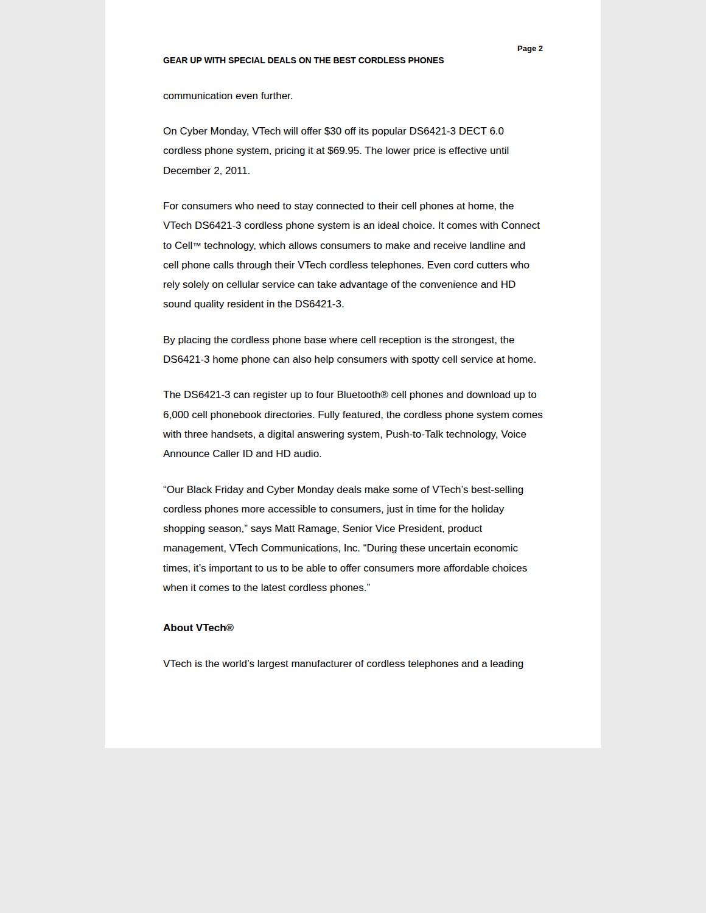Page 2
GEAR UP WITH SPECIAL DEALS ON THE BEST CORDLESS PHONES
communication even further.
On Cyber Monday, VTech will offer $30 off its popular DS6421-3 DECT 6.0 cordless phone system, pricing it at $69.95. The lower price is effective until December 2, 2011.
For consumers who need to stay connected to their cell phones at home, the VTech DS6421-3 cordless phone system is an ideal choice. It comes with Connect to Cell™ technology, which allows consumers to make and receive landline and cell phone calls through their VTech cordless telephones. Even cord cutters who rely solely on cellular service can take advantage of the convenience and HD sound quality resident in the DS6421-3.
By placing the cordless phone base where cell reception is the strongest, the DS6421-3 home phone can also help consumers with spotty cell service at home.
The DS6421-3 can register up to four Bluetooth® cell phones and download up to 6,000 cell phonebook directories. Fully featured, the cordless phone system comes with three handsets, a digital answering system, Push-to-Talk technology, Voice Announce Caller ID and HD audio.
“Our Black Friday and Cyber Monday deals make some of VTech’s best-selling cordless phones more accessible to consumers, just in time for the holiday shopping season,” says Matt Ramage, Senior Vice President, product management, VTech Communications, Inc. “During these uncertain economic times, it’s important to us to be able to offer consumers more affordable choices when it comes to the latest cordless phones.”
About VTech®
VTech is the world’s largest manufacturer of cordless telephones and a leading